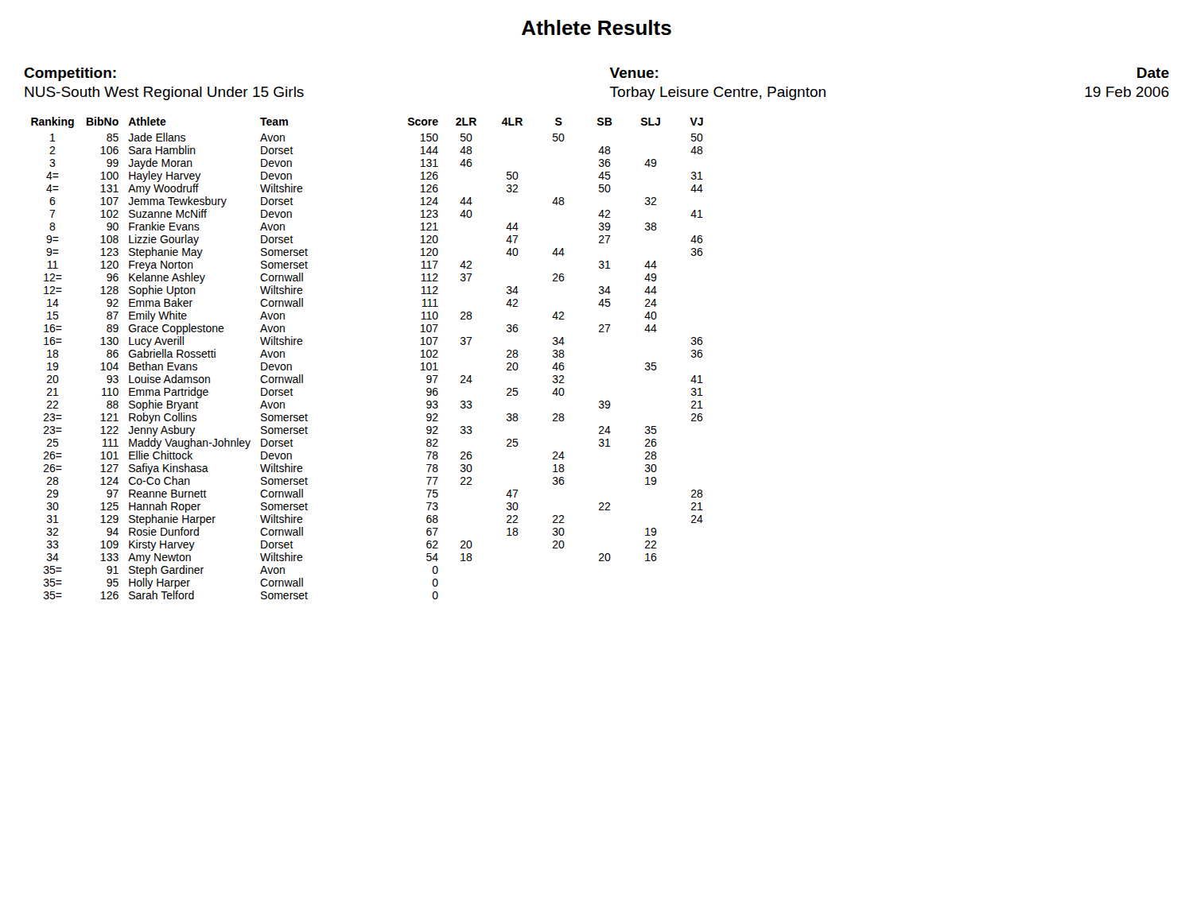Athlete Results
Competition: NUS-South West Regional Under 15 Girls
Venue: Torbay Leisure Centre, Paignton
Date 19 Feb 2006
| Ranking | BibNo | Athlete | Team | | Score | 2LR | 4LR | S | SB | SLJ | VJ |
| --- | --- | --- | --- | --- | --- | --- | --- | --- | --- | --- | --- |
| 1 | 85 | Jade Ellans | Avon | | 150 | 50 | | 50 | | | 50 |
| 2 | 106 | Sara Hamblin | Dorset | | 144 | 48 | | | 48 | | 48 |
| 3 | 99 | Jayde Moran | Devon | | 131 | 46 | | | 36 | 49 | |
| 4= | 100 | Hayley Harvey | Devon | | 126 | | 50 | | 45 | | 31 |
| 4= | 131 | Amy Woodruff | Wiltshire | | 126 | | 32 | | 50 | | 44 |
| 6 | 107 | Jemma Tewkesbury | Dorset | | 124 | 44 | | 48 | | 32 | |
| 7 | 102 | Suzanne McNiff | Devon | | 123 | 40 | | | 42 | | 41 |
| 8 | 90 | Frankie Evans | Avon | | 121 | | 44 | | 39 | 38 | |
| 9= | 108 | Lizzie Gourlay | Dorset | | 120 | | 47 | | 27 | | 46 |
| 9= | 123 | Stephanie May | Somerset | | 120 | | 40 | 44 | | | 36 |
| 11 | 120 | Freya Norton | Somerset | | 117 | 42 | | | 31 | 44 | |
| 12= | 96 | Kelanne Ashley | Cornwall | | 112 | 37 | | 26 | | 49 | |
| 12= | 128 | Sophie Upton | Wiltshire | | 112 | | 34 | | 34 | 44 | |
| 14 | 92 | Emma Baker | Cornwall | | 111 | | 42 | | 45 | 24 | |
| 15 | 87 | Emily White | Avon | | 110 | 28 | | 42 | | 40 | |
| 16= | 89 | Grace Copplestone | Avon | | 107 | | 36 | | 27 | 44 | |
| 16= | 130 | Lucy Averill | Wiltshire | | 107 | 37 | | 34 | | | 36 |
| 18 | 86 | Gabriella Rossetti | Avon | | 102 | | 28 | 38 | | | 36 |
| 19 | 104 | Bethan Evans | Devon | | 101 | | 20 | 46 | | 35 | |
| 20 | 93 | Louise Adamson | Cornwall | | 97 | 24 | | 32 | | | 41 |
| 21 | 110 | Emma Partridge | Dorset | | 96 | | 25 | 40 | | | 31 |
| 22 | 88 | Sophie Bryant | Avon | | 93 | 33 | | | 39 | | 21 |
| 23= | 121 | Robyn Collins | Somerset | | 92 | | 38 | 28 | | | 26 |
| 23= | 122 | Jenny Asbury | Somerset | | 92 | 33 | | | 24 | 35 | |
| 25 | 111 | Maddy Vaughan-Johnley | Dorset | | 82 | | 25 | | 31 | 26 | |
| 26= | 101 | Ellie Chittock | Devon | | 78 | 26 | | 24 | | 28 | |
| 26= | 127 | Safiya Kinshasa | Wiltshire | | 78 | 30 | | 18 | | 30 | |
| 28 | 124 | Co-Co Chan | Somerset | | 77 | 22 | | 36 | | 19 | |
| 29 | 97 | Reanne Burnett | Cornwall | | 75 | | 47 | | | | 28 |
| 30 | 125 | Hannah Roper | Somerset | | 73 | | 30 | | 22 | | 21 |
| 31 | 129 | Stephanie Harper | Wiltshire | | 68 | | 22 | 22 | | | 24 |
| 32 | 94 | Rosie Dunford | Cornwall | | 67 | | 18 | 30 | | 19 | |
| 33 | 109 | Kirsty Harvey | Dorset | | 62 | 20 | | 20 | | 22 | |
| 34 | 133 | Amy Newton | Wiltshire | | 54 | 18 | | | 20 | 16 | |
| 35= | 91 | Steph Gardiner | Avon | | 0 | | | | | | |
| 35= | 95 | Holly Harper | Cornwall | | 0 | | | | | | |
| 35= | 126 | Sarah Telford | Somerset | | 0 | | | | | | |